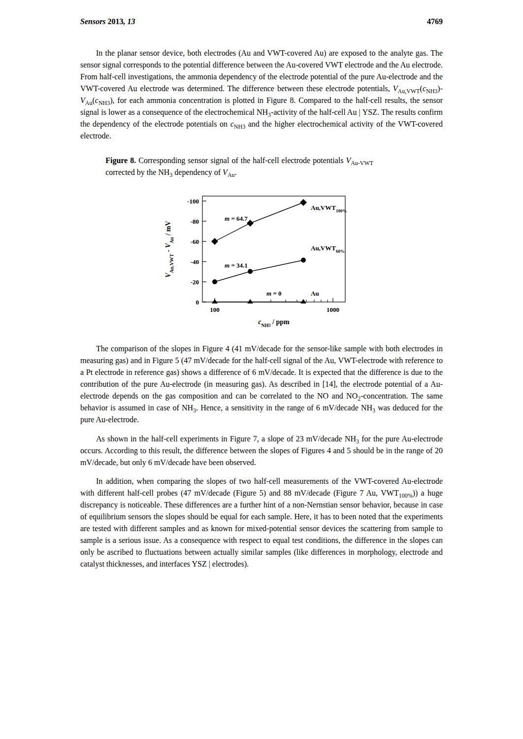Sensors 2013, 13 4769
In the planar sensor device, both electrodes (Au and VWT-covered Au) are exposed to the analyte gas. The sensor signal corresponds to the potential difference between the Au-covered VWT electrode and the Au electrode. From half-cell investigations, the ammonia dependency of the electrode potential of the pure Au-electrode and the VWT-covered Au electrode was determined. The difference between these electrode potentials, VAu,VWT(cNH3)-VAu(cNH3), for each ammonia concentration is plotted in Figure 8. Compared to the half-cell results, the sensor signal is lower as a consequence of the electrochemical NH3-activity of the half-cell Au | YSZ. The results confirm the dependency of the electrode potentials on cNH3 and the higher electrochemical activity of the VWT-covered electrode.
Figure 8. Corresponding sensor signal of the half-cell electrode potentials VAu-VWT corrected by the NH3 dependency of VAu.
-100 -80 -60 -40 -20 0 100 1000 VAu,VWT - VAu / mV cNH3 / ppm Au,VWT100% m = 64.7 Au,VWT60% m = 34.1 Au m = 0
The comparison of the slopes in Figure 4 (41 mV/decade for the sensor-like sample with both electrodes in measuring gas) and in Figure 5 (47 mV/decade for the half-cell signal of the Au, VWT-electrode with reference to a Pt electrode in reference gas) shows a difference of 6 mV/decade. It is expected that the difference is due to the contribution of the pure Au-electrode (in measuring gas). As described in [14], the electrode potential of a Au-electrode depends on the gas composition and can be correlated to the NO and NO2-concentration. The same behavior is assumed in case of NH3. Hence, a sensitivity in the range of 6 mV/decade NH3 was deduced for the pure Au-electrode.
As shown in the half-cell experiments in Figure 7, a slope of 23 mV/decade NH3 for the pure Au-electrode occurs. According to this result, the difference between the slopes of Figures 4 and 5 should be in the range of 20 mV/decade, but only 6 mV/decade have been observed.
In addition, when comparing the slopes of two half-cell measurements of the VWT-covered Au-electrode with different half-cell probes (47 mV/decade (Figure 5) and 88 mV/decade (Figure 7 Au, VWT100%)) a huge discrepancy is noticeable. These differences are a further hint of a non-Nernstian sensor behavior, because in case of equilibrium sensors the slopes should be equal for each sample. Here, it has to been noted that the experiments are tested with different samples and as known for mixed-potential sensor devices the scattering from sample to sample is a serious issue. As a consequence with respect to equal test conditions, the difference in the slopes can only be ascribed to fluctuations between actually similar samples (like differences in morphology, electrode and catalyst thicknesses, and interfaces YSZ | electrodes).